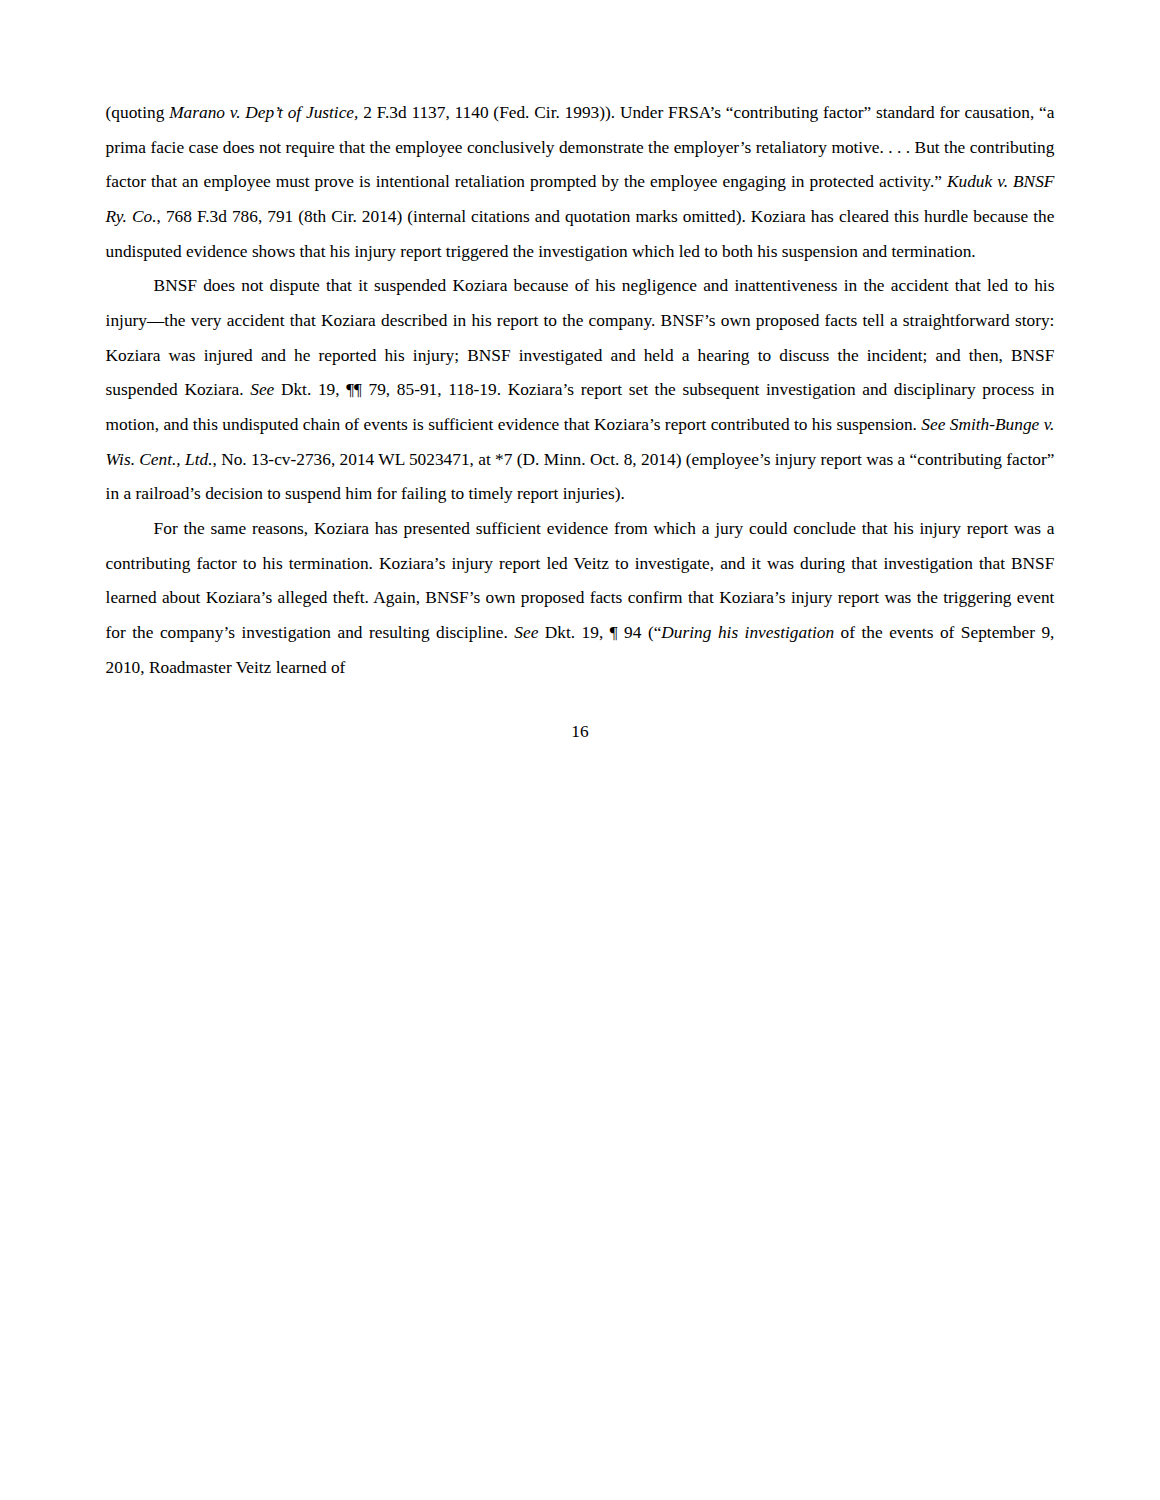(quoting Marano v. Dep’t of Justice, 2 F.3d 1137, 1140 (Fed. Cir. 1993)). Under FRSA’s “contributing factor” standard for causation, “a prima facie case does not require that the employee conclusively demonstrate the employer’s retaliatory motive. . . . But the contributing factor that an employee must prove is intentional retaliation prompted by the employee engaging in protected activity.” Kuduk v. BNSF Ry. Co., 768 F.3d 786, 791 (8th Cir. 2014) (internal citations and quotation marks omitted). Koziara has cleared this hurdle because the undisputed evidence shows that his injury report triggered the investigation which led to both his suspension and termination.
BNSF does not dispute that it suspended Koziara because of his negligence and inattentiveness in the accident that led to his injury—the very accident that Koziara described in his report to the company. BNSF’s own proposed facts tell a straightforward story: Koziara was injured and he reported his injury; BNSF investigated and held a hearing to discuss the incident; and then, BNSF suspended Koziara. See Dkt. 19, ¶¶ 79, 85-91, 118-19. Koziara’s report set the subsequent investigation and disciplinary process in motion, and this undisputed chain of events is sufficient evidence that Koziara’s report contributed to his suspension. See Smith-Bunge v. Wis. Cent., Ltd., No. 13-cv-2736, 2014 WL 5023471, at *7 (D. Minn. Oct. 8, 2014) (employee’s injury report was a “contributing factor” in a railroad’s decision to suspend him for failing to timely report injuries).
For the same reasons, Koziara has presented sufficient evidence from which a jury could conclude that his injury report was a contributing factor to his termination. Koziara’s injury report led Veitz to investigate, and it was during that investigation that BNSF learned about Koziara’s alleged theft. Again, BNSF’s own proposed facts confirm that Koziara’s injury report was the triggering event for the company’s investigation and resulting discipline. See Dkt. 19, ¶ 94 (“During his investigation of the events of September 9, 2010, Roadmaster Veitz learned of
16